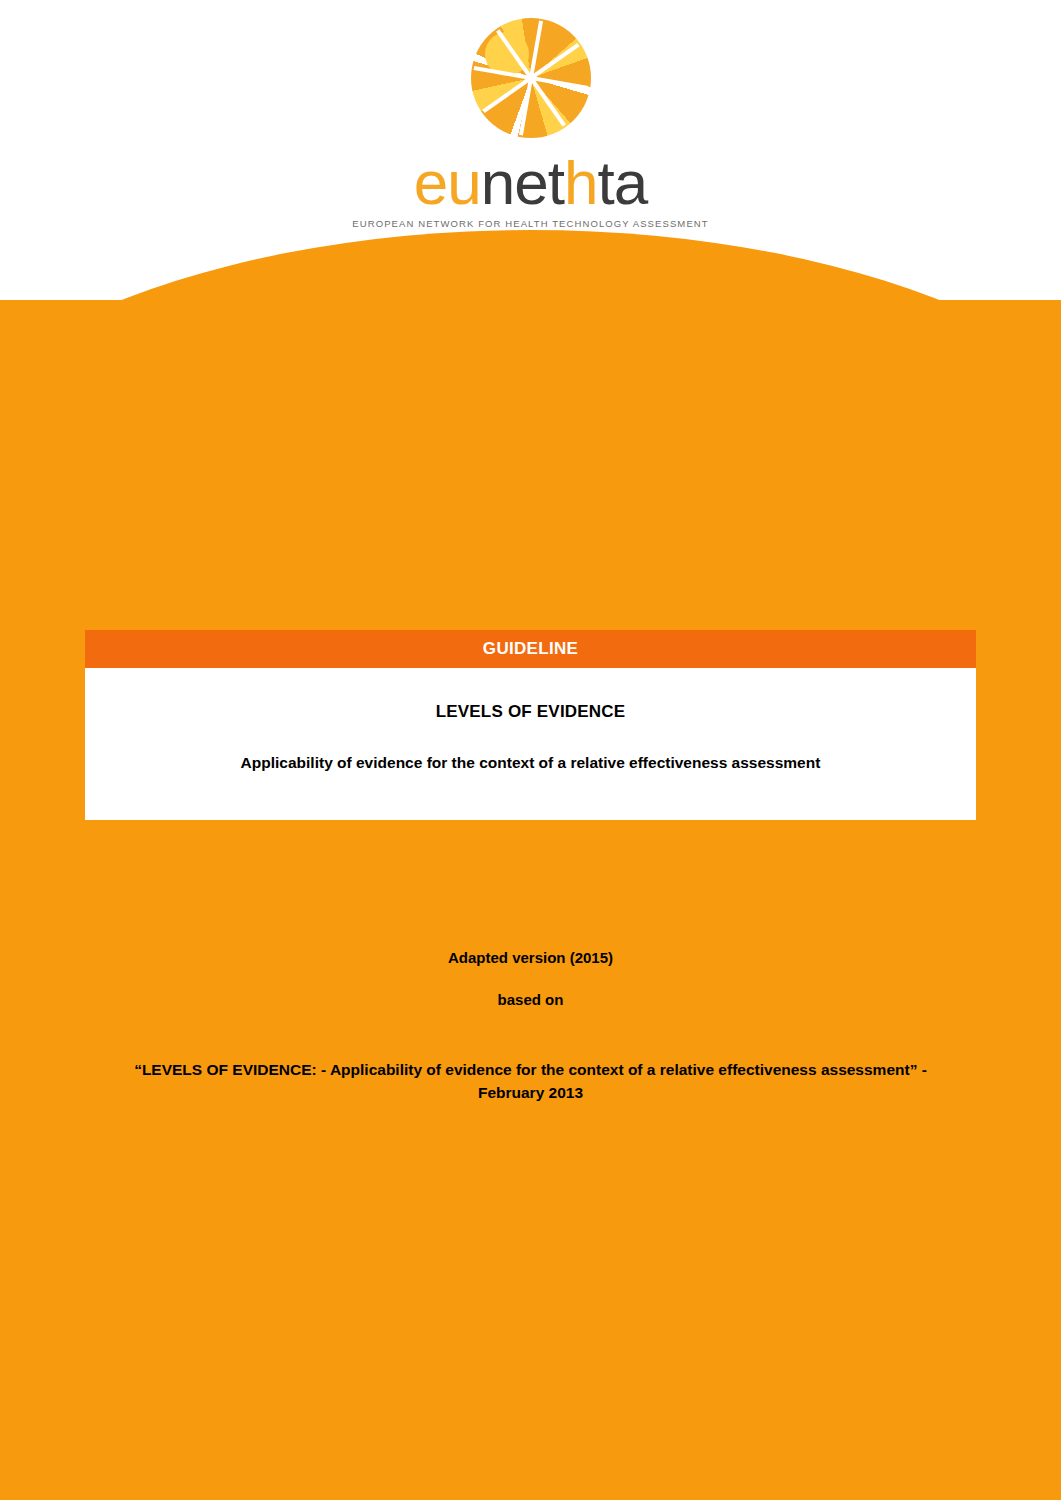eu net hta
European Network for Health Technology Assessment
GUIDELINE
LEVELS OF EVIDENCE
Applicability of evidence for the context of a relative effectiveness assessment
Adapted version (2015)
based on
“LEVELS OF EVIDENCE: - Applicability of evidence for the context of a relative effectiveness assessment” - February 2013